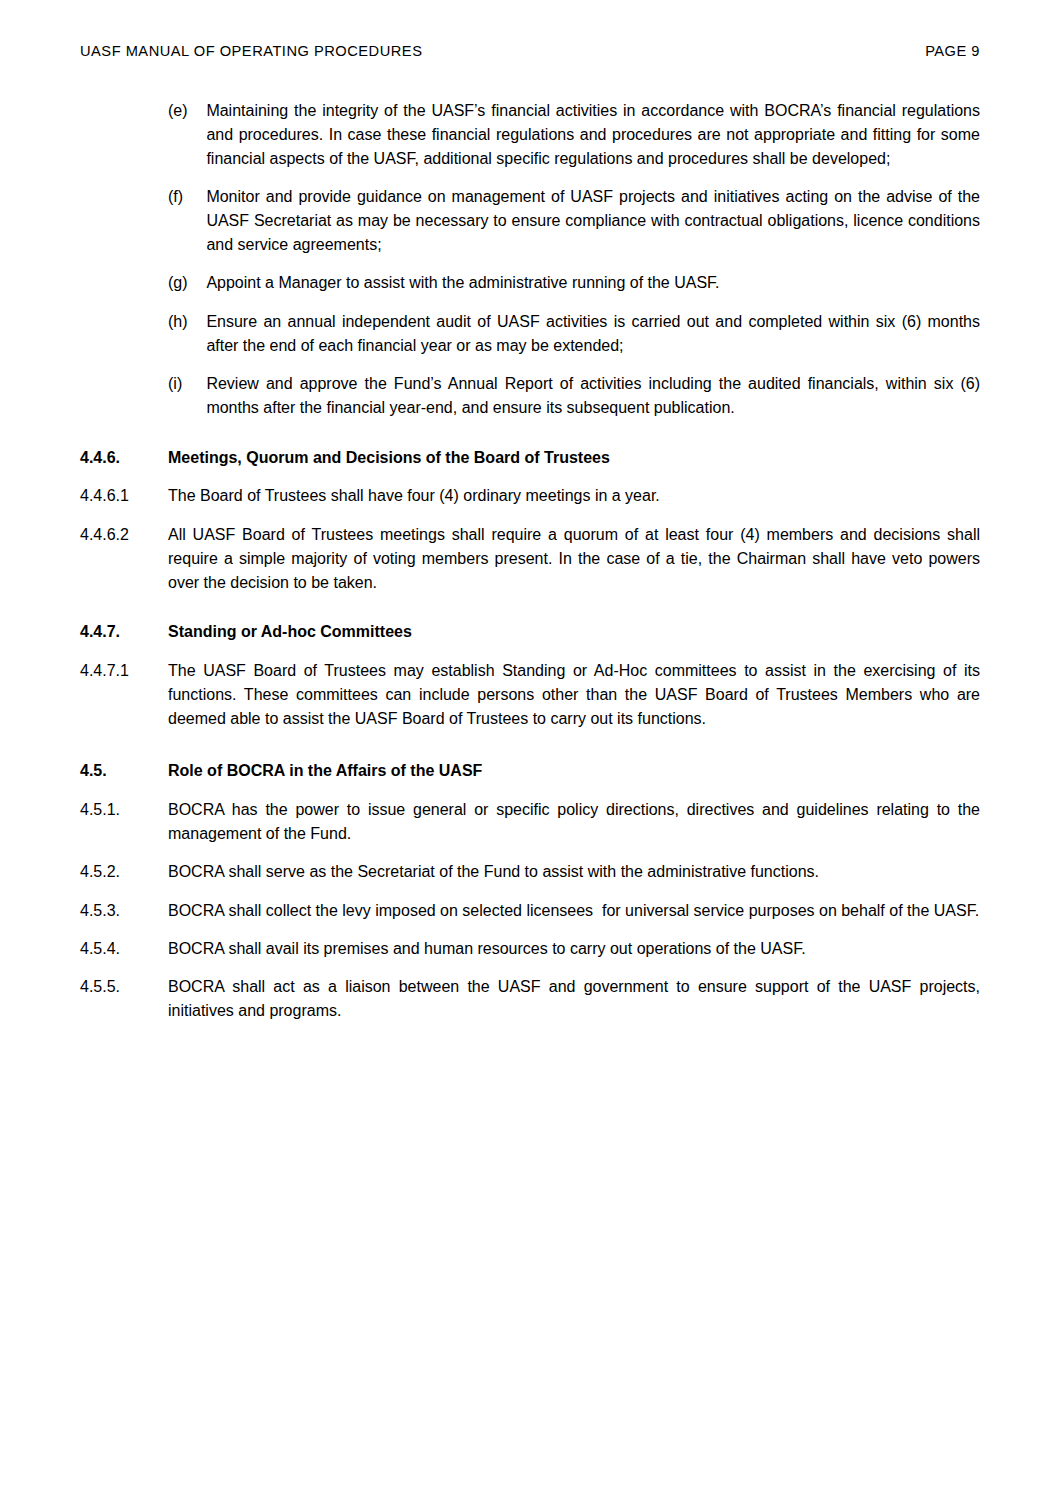UASF Manual of Operating Procedures Page 9
(e) Maintaining the integrity of the UASF’s financial activities in accordance with BOCRA’s financial regulations and procedures. In case these financial regulations and procedures are not appropriate and fitting for some financial aspects of the UASF, additional specific regulations and procedures shall be developed;
(f) Monitor and provide guidance on management of UASF projects and initiatives acting on the advise of the UASF Secretariat as may be necessary to ensure compliance with contractual obligations, licence conditions and service agreements;
(g) Appoint a Manager to assist with the administrative running of the UASF.
(h) Ensure an annual independent audit of UASF activities is carried out and completed within six (6) months after the end of each financial year or as may be extended;
(i) Review and approve the Fund’s Annual Report of activities including the audited financials, within six (6) months after the financial year-end, and ensure its subsequent publication.
4.4.6. Meetings, Quorum and Decisions of the Board of Trustees
4.4.6.1 The Board of Trustees shall have four (4) ordinary meetings in a year.
4.4.6.2 All UASF Board of Trustees meetings shall require a quorum of at least four (4) members and decisions shall require a simple majority of voting members present. In the case of a tie, the Chairman shall have veto powers over the decision to be taken.
4.4.7. Standing or Ad-hoc Committees
4.4.7.1 The UASF Board of Trustees may establish Standing or Ad-Hoc committees to assist in the exercising of its functions. These committees can include persons other than the UASF Board of Trustees Members who are deemed able to assist the UASF Board of Trustees to carry out its functions.
4.5. Role of BOCRA in the Affairs of the UASF
4.5.1. BOCRA has the power to issue general or specific policy directions, directives and guidelines relating to the management of the Fund.
4.5.2. BOCRA shall serve as the Secretariat of the Fund to assist with the administrative functions.
4.5.3. BOCRA shall collect the levy imposed on selected licensees for universal service purposes on behalf of the UASF.
4.5.4. BOCRA shall avail its premises and human resources to carry out operations of the UASF.
4.5.5. BOCRA shall act as a liaison between the UASF and government to ensure support of the UASF projects, initiatives and programs.